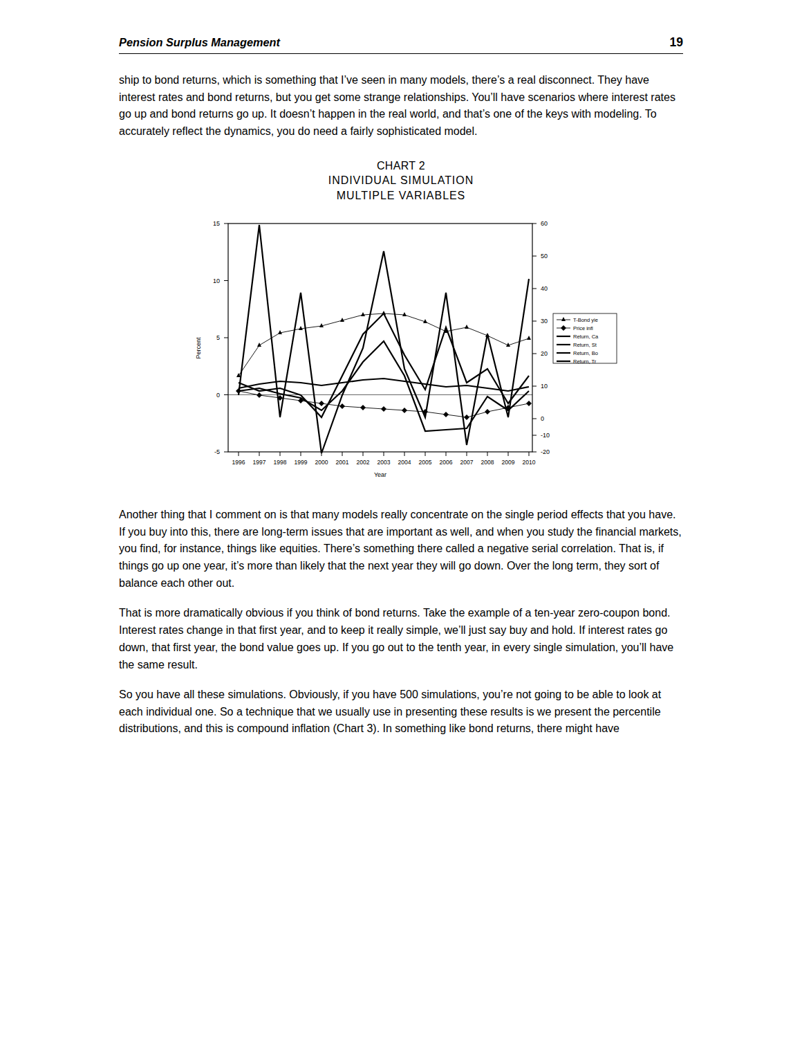Pension Surplus Management 19
ship to bond returns, which is something that I’ve seen in many models, there’s a real disconnect. They have interest rates and bond returns, but you get some strange relationships. You’ll have scenarios where interest rates go up and bond returns go up. It doesn’t happen in the real world, and that’s one of the keys with modeling. To accurately reflect the dynamics, you do need a fairly sophisticated model.
CHART 2
INDIVIDUAL SIMULATION
MULTIPLE VARIABLES
15 10 5 0 -5 Percent 60 50 40 30 20 10 0 -10 -20 1996 1997 1998 1999 2000 2001 2002 2003 2004 2005 2006 2007 2008 2009 2010 Year T-Bond yie Price infl Return, Ca Return, St Return, Bo Return, Tr
Another thing that I comment on is that many models really concentrate on the single period effects that you have. If you buy into this, there are long-term issues that are important as well, and when you study the financial markets, you find, for instance, things like equities. There’s something there called a negative serial correlation. That is, if things go up one year, it’s more than likely that the next year they will go down. Over the long term, they sort of balance each other out.
That is more dramatically obvious if you think of bond returns. Take the example of a ten-year zero-coupon bond. Interest rates change in that first year, and to keep it really simple, we’ll just say buy and hold. If interest rates go down, that first year, the bond value goes up. If you go out to the tenth year, in every single simulation, you’ll have the same result.
So you have all these simulations. Obviously, if you have 500 simulations, you’re not going to be able to look at each individual one. So a technique that we usually use in presenting these results is we present the percentile distributions, and this is compound inflation (Chart 3). In something like bond returns, there might have